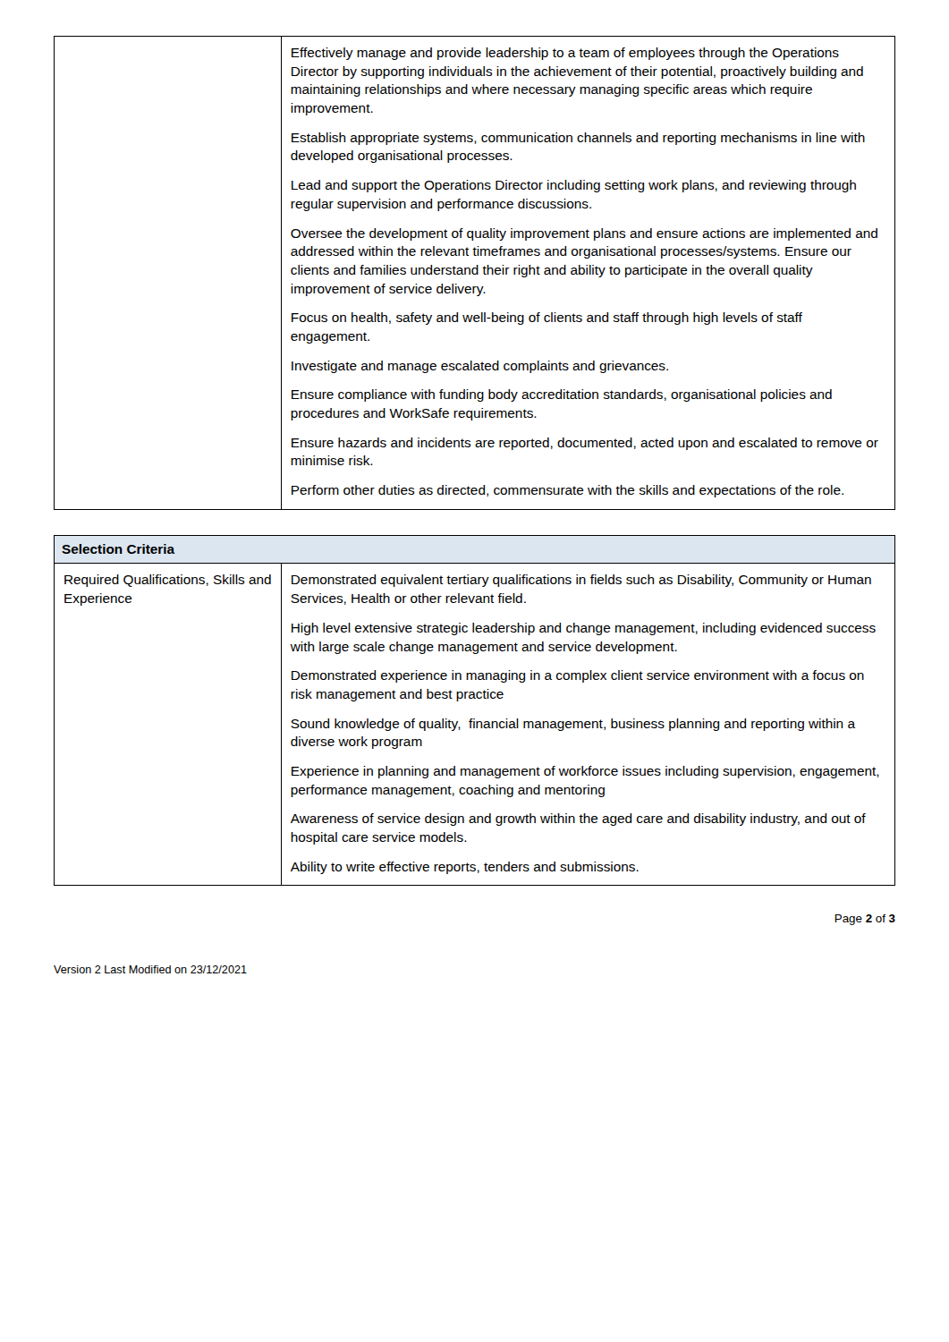| | Effectively manage and provide leadership to a team of employees through the Operations Director by supporting individuals in the achievement of their potential, proactively building and maintaining relationships and where necessary managing specific areas which require improvement. Establish appropriate systems, communication channels and reporting mechanisms in line with developed organisational processes. Lead and support the Operations Director including setting work plans, and reviewing through regular supervision and performance discussions. Oversee the development of quality improvement plans and ensure actions are implemented and addressed within the relevant timeframes and organisational processes/systems. Ensure our clients and families understand their right and ability to participate in the overall quality improvement of service delivery. Focus on health, safety and well-being of clients and staff through high levels of staff engagement. Investigate and manage escalated complaints and grievances. Ensure compliance with funding body accreditation standards, organisational policies and procedures and WorkSafe requirements. Ensure hazards and incidents are reported, documented, acted upon and escalated to remove or minimise risk. Perform other duties as directed, commensurate with the skills and expectations of the role. |
| Selection Criteria |
| --- |
| Required Qualifications, Skills and Experience | Demonstrated equivalent tertiary qualifications in fields such as Disability, Community or Human Services, Health or other relevant field. High level extensive strategic leadership and change management, including evidenced success with large scale change management and service development. Demonstrated experience in managing in a complex client service environment with a focus on risk management and best practice Sound knowledge of quality, financial management, business planning and reporting within a diverse work program Experience in planning and management of workforce issues including supervision, engagement, performance management, coaching and mentoring Awareness of service design and growth within the aged care and disability industry, and out of hospital care service models. Ability to write effective reports, tenders and submissions. |
Page 2 of 3
Version 2 Last Modified on 23/12/2021